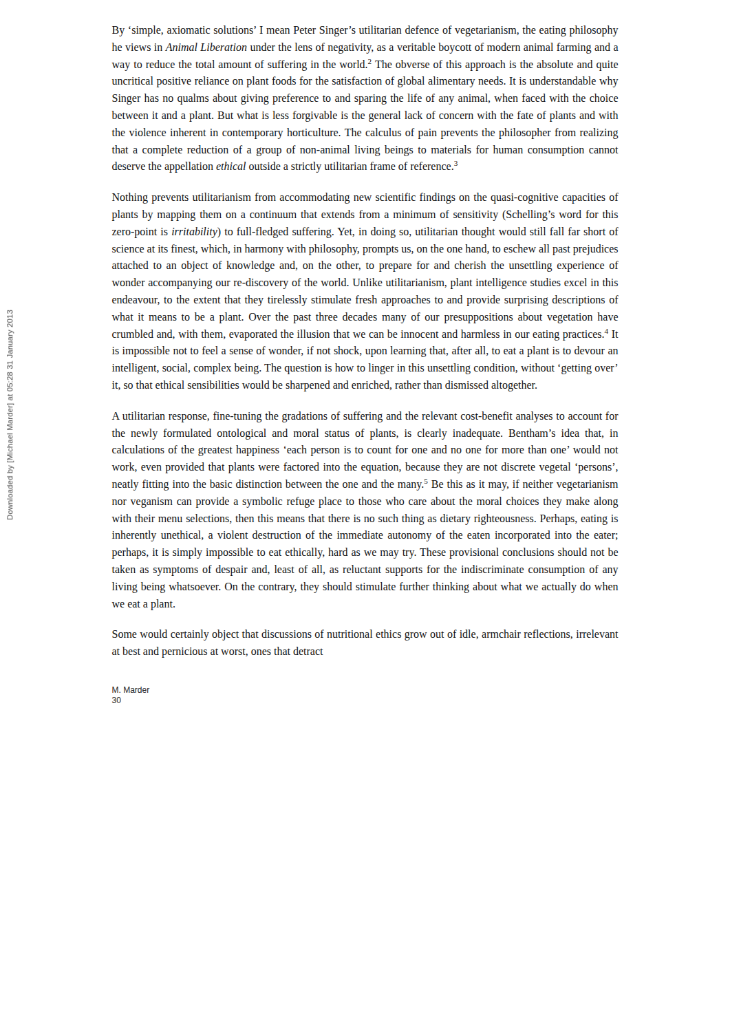Downloaded by [Michael Marder] at 05:28 31 January 2013
By ‘simple, axiomatic solutions’ I mean Peter Singer’s utilitarian defence of vegetarianism, the eating philosophy he views in Animal Liberation under the lens of negativity, as a veritable boycott of modern animal farming and a way to reduce the total amount of suffering in the world.2 The obverse of this approach is the absolute and quite uncritical positive reliance on plant foods for the satisfaction of global alimentary needs. It is understandable why Singer has no qualms about giving preference to and sparing the life of any animal, when faced with the choice between it and a plant. But what is less forgivable is the general lack of concern with the fate of plants and with the violence inherent in contemporary horticulture. The calculus of pain prevents the philosopher from realizing that a complete reduction of a group of non-animal living beings to materials for human consumption cannot deserve the appellation ethical outside a strictly utilitarian frame of reference.3
Nothing prevents utilitarianism from accommodating new scientific findings on the quasi-cognitive capacities of plants by mapping them on a continuum that extends from a minimum of sensitivity (Schelling’s word for this zero-point is irritability) to full-fledged suffering. Yet, in doing so, utilitarian thought would still fall far short of science at its finest, which, in harmony with philosophy, prompts us, on the one hand, to eschew all past prejudices attached to an object of knowledge and, on the other, to prepare for and cherish the unsettling experience of wonder accompanying our re-discovery of the world. Unlike utilitarianism, plant intelligence studies excel in this endeavour, to the extent that they tirelessly stimulate fresh approaches to and provide surprising descriptions of what it means to be a plant. Over the past three decades many of our presuppositions about vegetation have crumbled and, with them, evaporated the illusion that we can be innocent and harmless in our eating practices.4 It is impossible not to feel a sense of wonder, if not shock, upon learning that, after all, to eat a plant is to devour an intelligent, social, complex being. The question is how to linger in this unsettling condition, without ‘getting over’ it, so that ethical sensibilities would be sharpened and enriched, rather than dismissed altogether.
A utilitarian response, fine-tuning the gradations of suffering and the relevant cost-benefit analyses to account for the newly formulated ontological and moral status of plants, is clearly inadequate. Bentham’s idea that, in calculations of the greatest happiness ‘each person is to count for one and no one for more than one’ would not work, even provided that plants were factored into the equation, because they are not discrete vegetal ‘persons’, neatly fitting into the basic distinction between the one and the many.5 Be this as it may, if neither vegetarianism nor veganism can provide a symbolic refuge place to those who care about the moral choices they make along with their menu selections, then this means that there is no such thing as dietary righteousness. Perhaps, eating is inherently unethical, a violent destruction of the immediate autonomy of the eaten incorporated into the eater; perhaps, it is simply impossible to eat ethically, hard as we may try. These provisional conclusions should not be taken as symptoms of despair and, least of all, as reluctant supports for the indiscriminate consumption of any living being whatsoever. On the contrary, they should stimulate further thinking about what we actually do when we eat a plant.
Some would certainly object that discussions of nutritional ethics grow out of idle, armchair reflections, irrelevant at best and pernicious at worst, ones that detract
M. Marder 30